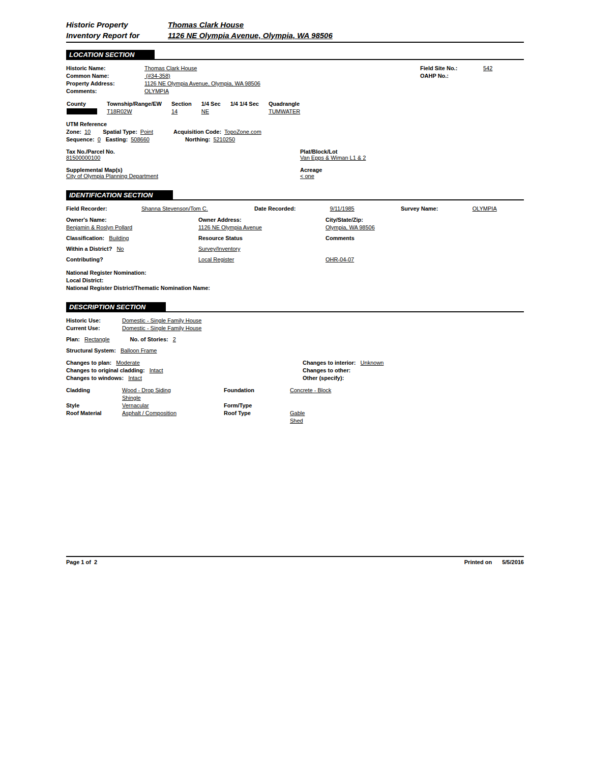Historic Property Thomas Clark House
Inventory Report for 1126 NE Olympia Avenue, Olympia, WA 98506
LOCATION SECTION
Historic Name:
Thomas Clark House
Field Site No.:
542
Common Name:
(#34-358)
OAHP No.:
Property Address:
1126 NE Olympia Avenue, Olympia, WA 98506
Comments:
OLYMPIA
| County | Township/Range/EW | Section | 1/4 Sec | 1/4 1/4 Sec | Quadrangle |
| --- | --- | --- | --- | --- | --- |
| | T18R02W | 14 | NE | | TUMWATER |
UTM Reference
Zone: 10
Spatial Type: Point
Acquisition Code: TopoZone.com
Sequence: 0
Easting: 508660
Northing: 5210250
Tax No./Parcel No.
81500000100
Plat/Block/Lot
Van Epps & Wiman L1 & 2
Supplemental Map(s)
City of Olympia Planning Department
Acreage
< one
IDENTIFICATION SECTION
Field Recorder: Shanna Stevenson/Tom C. Date Recorded: 9/11/1985 Survey Name: OLYMPIA
Owner's Name:
Owner Address:
City/State/Zip:
Benjamin & Roslyn Pollard
1126 NE Olympia Avenue
Olympia, WA 98506
Classification: Building
Resource Status
Comments
Within a District? No
Survey/Inventory
Contributing?
Local Register
OHR-04-07
National Register Nomination:
Local District:
National Register District/Thematic Nomination Name:
DESCRIPTION SECTION
Historic Use:
Domestic - Single Family House
Current Use:
Domestic - Single Family House
Plan: Rectangle
No. of Stories: 2
Structural System: Balloon Frame
Changes to plan: Moderate
Changes to interior: Unknown
Changes to original cladding: Intact
Changes to other:
Changes to windows: Intact
Other (specify):
Cladding
Wood - Drop Siding
Foundation
Concrete - Block
Shingle
Style
Vernacular
Form/Type
Roof Material
Asphalt / Composition
Roof Type
Gable
Shed
Page 1 of 2
Printed on 5/5/2016